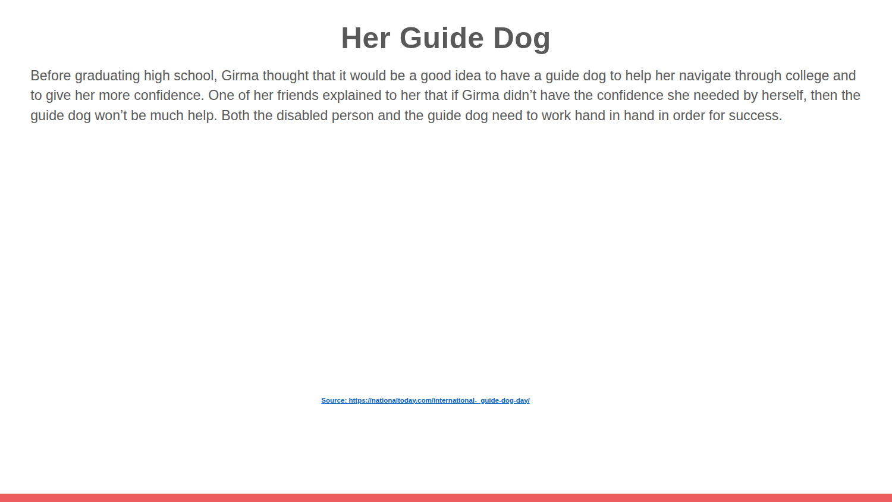Her Guide Dog
Before graduating high school, Girma thought that it would be a good idea to have a guide dog to help her navigate through college and to give her more confidence. One of her friends explained to her that if Girma didn’t have the confidence she needed by herself, then the guide dog won’t be much help. Both the disabled person and the guide dog need to work hand in hand in order for success.
Source: https://nationaltoday.com/international- guide-dog-day/